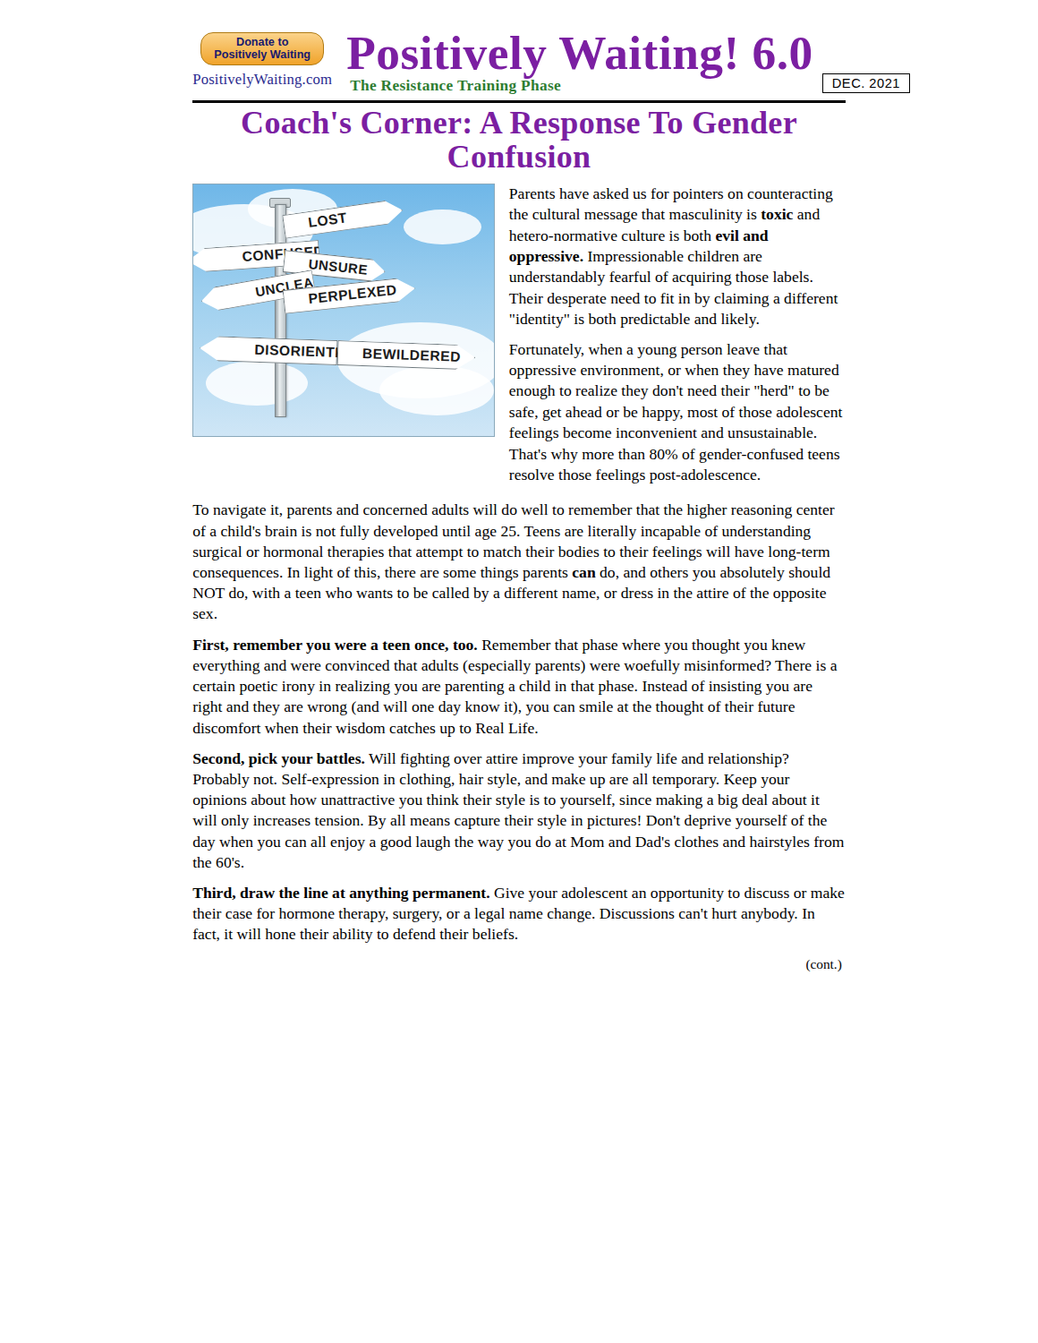Donate to
Positively Waiting
PositivelyWaiting.com
Positively Waiting! 6.0
The Resistance Training Phase
DEC. 2021
Coach's Corner: A Response To Gender Confusion
LOST CONFUSED UNSURE UNCLEAR PERPLEXED DISORIENTED BEWILDERED
Parents have asked us for pointers on counteracting the cultural message that masculinity is toxic and hetero-normative culture is both evil and oppressive. Impressionable children are understandably fearful of acquiring those labels. Their desperate need to fit in by claiming a different "identity" is both predictable and likely.
Fortunately, when a young person leave that oppressive environment, or when they have matured enough to realize they don't need their "herd" to be safe, get ahead or be happy, most of those adolescent feelings become inconvenient and unsustainable. That's why more than 80% of gender-confused teens resolve those feelings post-adolescence.
To navigate it, parents and concerned adults will do well to remember that the higher reasoning center of a child's brain is not fully developed until age 25. Teens are literally incapable of understanding surgical or hormonal therapies that attempt to match their bodies to their feelings will have long-term consequences. In light of this, there are some things parents can do, and others you absolutely should NOT do, with a teen who wants to be called by a different name, or dress in the attire of the opposite sex.
First, remember you were a teen once, too. Remember that phase where you thought you knew everything and were convinced that adults (especially parents) were woefully misinformed? There is a certain poetic irony in realizing you are parenting a child in that phase. Instead of insisting you are right and they are wrong (and will one day know it), you can smile at the thought of their future discomfort when their wisdom catches up to Real Life.
Second, pick your battles. Will fighting over attire improve your family life and relationship? Probably not. Self-expression in clothing, hair style, and make up are all temporary. Keep your opinions about how unattractive you think their style is to yourself, since making a big deal about it will only increases tension. By all means capture their style in pictures! Don't deprive yourself of the day when you can all enjoy a good laugh the way you do at Mom and Dad's clothes and hairstyles from the 60's.
Third, draw the line at anything permanent. Give your adolescent an opportunity to discuss or make their case for hormone therapy, surgery, or a legal name change. Discussions can't hurt anybody. In fact, it will hone their ability to defend their beliefs.
(cont.)